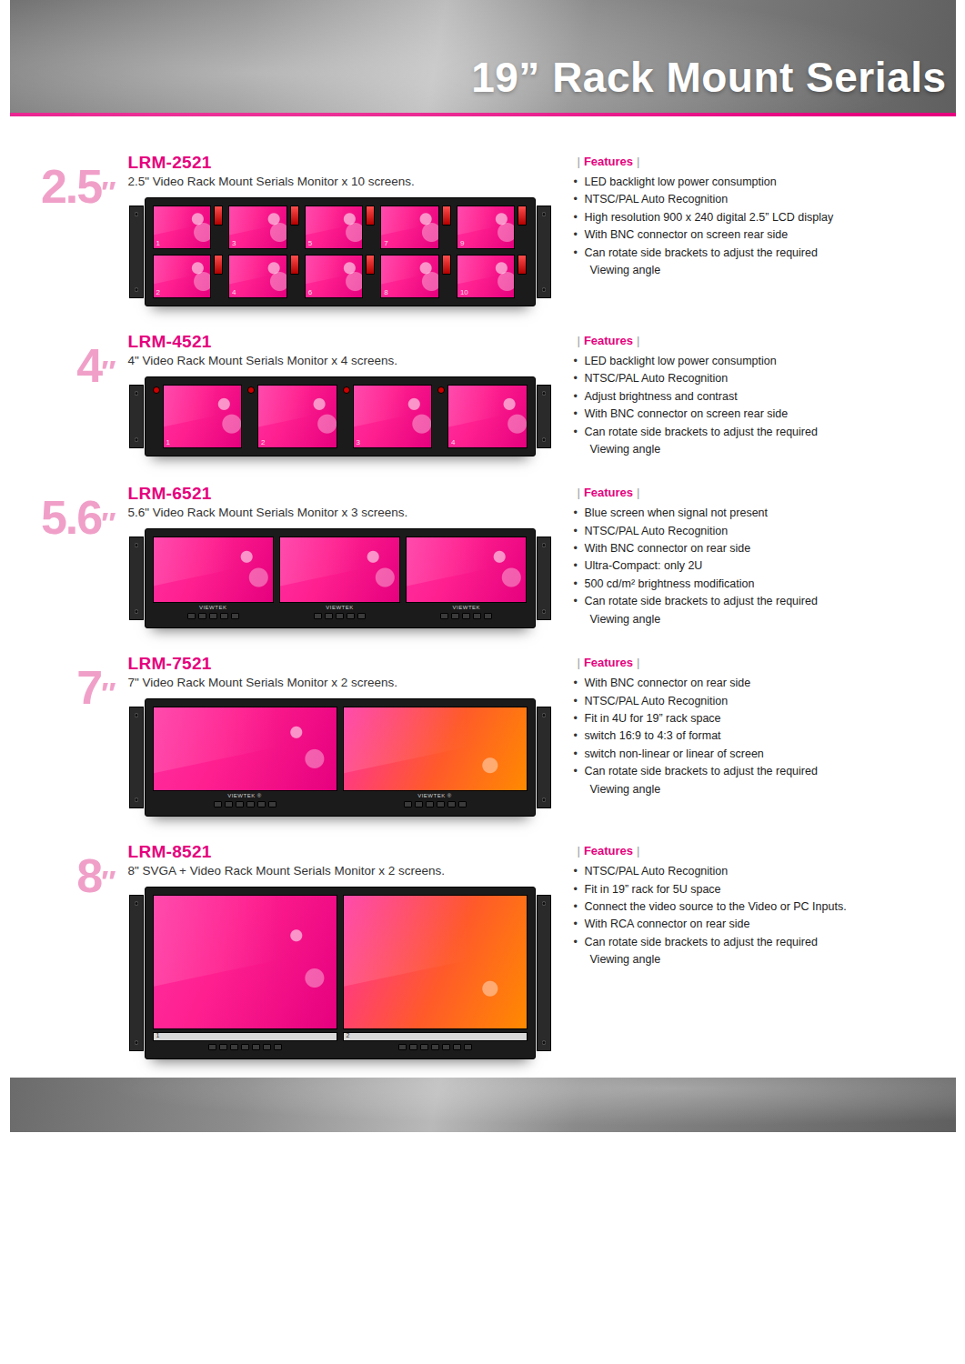19” Rack Mount Serials
2.5″
LRM-2521
2.5" Video Rack Mount Serials Monitor x 10 screens.
1
3
5
7
9
2
4
6
8
10
|Features|
LED backlight low power consumption
NTSC/PAL Auto Recognition
High resolution 900 x 240 digital 2.5” LCD display
With BNC connector on screen rear side
Can rotate side brackets to adjust the required Viewing angle
4″
LRM-4521
4" Video Rack Mount Serials Monitor x 4 screens.
1
2
3
4
|Features|
LED backlight low power consumption
NTSC/PAL Auto Recognition
Adjust brightness and contrast
With BNC connector on screen rear side
Can rotate side brackets to adjust the required Viewing angle
5.6″
LRM-6521
5.6" Video Rack Mount Serials Monitor x 3 screens.
VIEWTEK
VIEWTEK
VIEWTEK
|Features|
Blue screen when signal not present
NTSC/PAL Auto Recognition
With BNC connector on rear side
Ultra-Compact: only 2U
500 cd/m² brightness modification
Can rotate side brackets to adjust the required Viewing angle
7″
LRM-7521
7" Video Rack Mount Serials Monitor x 2 screens.
VIEWTEK ®
VIEWTEK ®
|Features|
With BNC connector on rear side
NTSC/PAL Auto Recognition
Fit in 4U for 19” rack space
switch 16:9 to 4:3 of format
switch non-linear or linear of screen
Can rotate side brackets to adjust the required Viewing angle
8″
LRM-8521
8" SVGA + Video Rack Mount Serials Monitor x 2 screens.
1
2
|Features|
NTSC/PAL Auto Recognition
Fit in 19” rack for 5U space
Connect the video source to the Video or PC Inputs.
With RCA connector on rear side
Can rotate side brackets to adjust the required Viewing angle